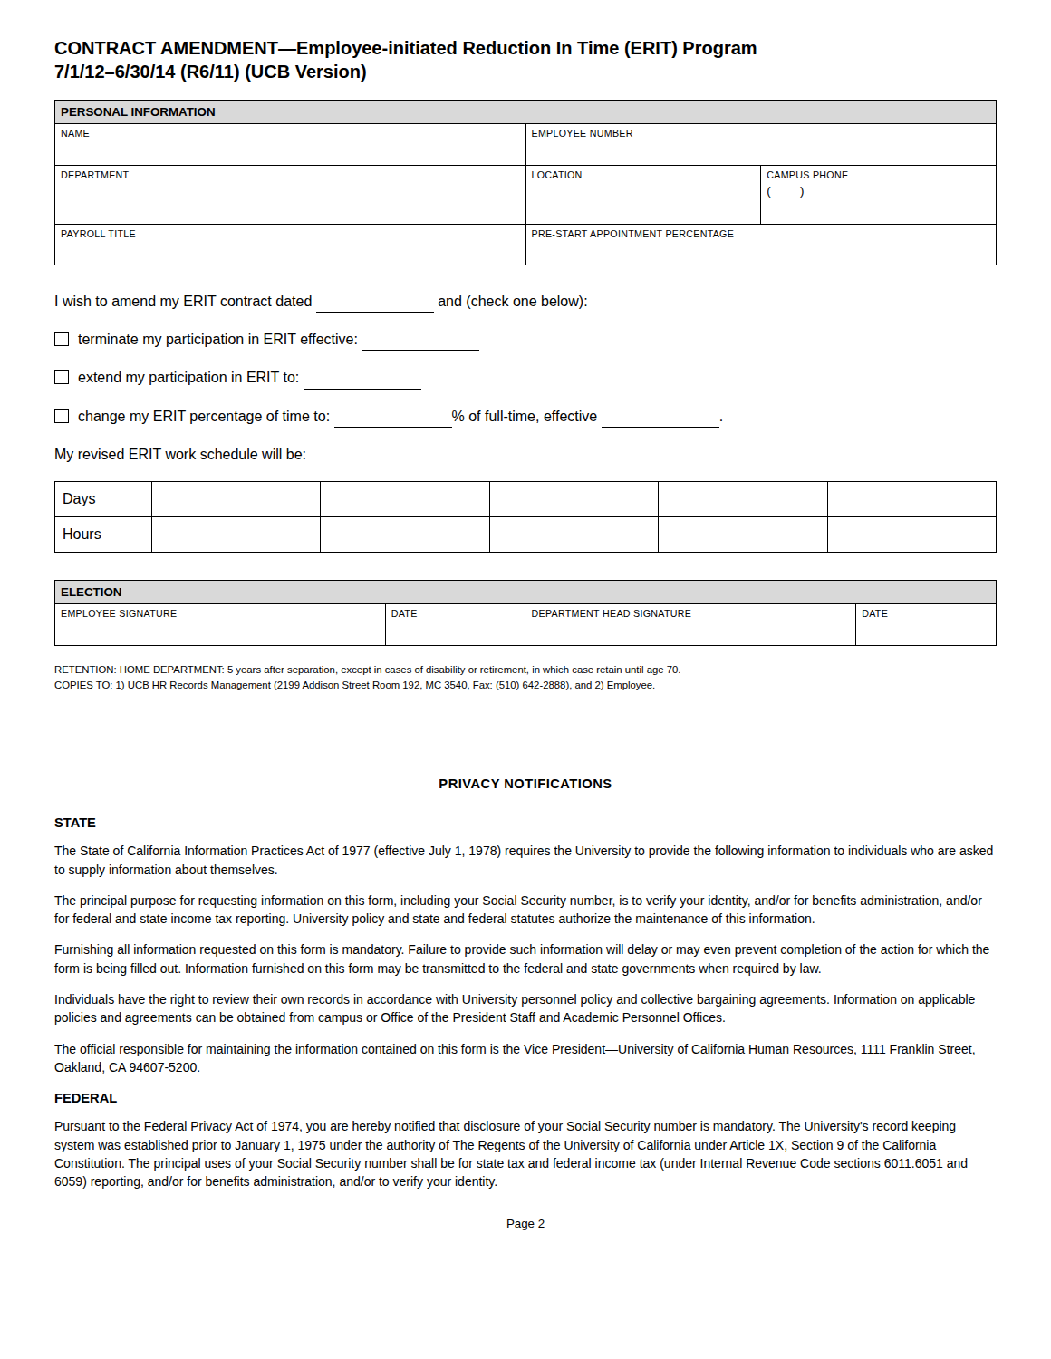CONTRACT AMENDMENT—Employee-initiated Reduction In Time (ERIT) Program
7/1/12–6/30/14 (R6/11) (UCB Version)
| PERSONAL INFORMATION |
| --- |
| NAME | EMPLOYEE NUMBER |
| DEPARTMENT | LOCATION | CAMPUS PHONE ( ) |
| PAYROLL TITLE | PRE-START APPOINTMENT PERCENTAGE |
I wish to amend my ERIT contract dated and (check one below):
terminate my participation in ERIT effective:
extend my participation in ERIT to:
change my ERIT percentage of time to: % of full-time, effective .
My revised ERIT work schedule will be:
| Days | | | | | |
| Hours | | | | | |
| ELECTION |
| --- |
| EMPLOYEE SIGNATURE | DATE | DEPARTMENT HEAD SIGNATURE | DATE |
RETENTION: HOME DEPARTMENT: 5 years after separation, except in cases of disability or retirement, in which case retain until age 70.
COPIES TO: 1) UCB HR Records Management (2199 Addison Street Room 192, MC 3540, Fax: (510) 642-2888), and 2) Employee.
PRIVACY NOTIFICATIONS
STATE
The State of California Information Practices Act of 1977 (effective July 1, 1978) requires the University to provide the following information to individuals who are asked to supply information about themselves.
The principal purpose for requesting information on this form, including your Social Security number, is to verify your identity, and/or for benefits administration, and/or for federal and state income tax reporting. University policy and state and federal statutes authorize the maintenance of this information.
Furnishing all information requested on this form is mandatory. Failure to provide such information will delay or may even prevent completion of the action for which the form is being filled out. Information furnished on this form may be transmitted to the federal and state governments when required by law.
Individuals have the right to review their own records in accordance with University personnel policy and collective bargaining agreements. Information on applicable policies and agreements can be obtained from campus or Office of the President Staff and Academic Personnel Offices.
The official responsible for maintaining the information contained on this form is the Vice President—University of California Human Resources, 1111 Franklin Street, Oakland, CA 94607-5200.
FEDERAL
Pursuant to the Federal Privacy Act of 1974, you are hereby notified that disclosure of your Social Security number is mandatory. The University's record keeping system was established prior to January 1, 1975 under the authority of The Regents of the University of California under Article 1X, Section 9 of the California Constitution. The principal uses of your Social Security number shall be for state tax and federal income tax (under Internal Revenue Code sections 6011.6051 and 6059) reporting, and/or for benefits administration, and/or to verify your identity.
Page 2